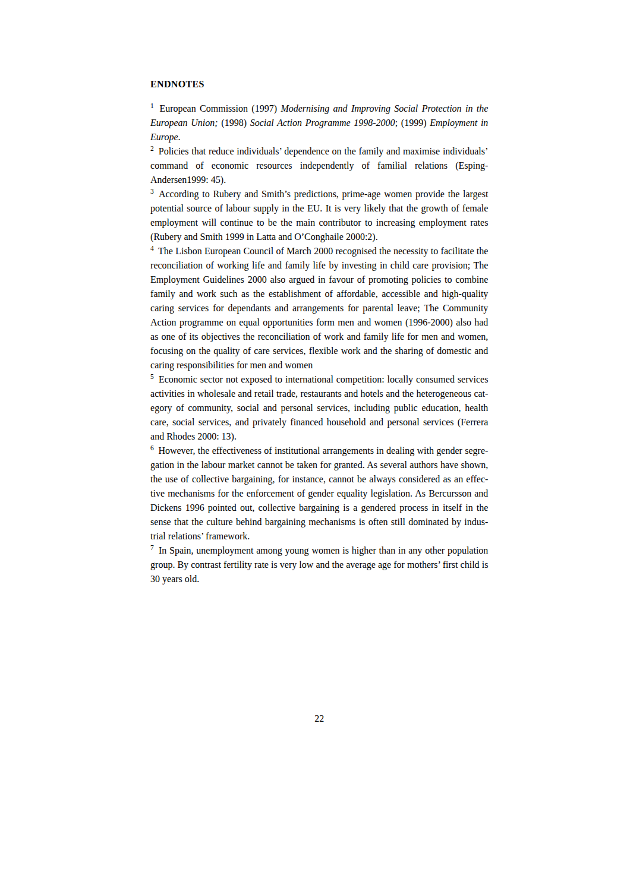ENDNOTES
1 European Commission (1997) Modernising and Improving Social Protection in the European Union; (1998) Social Action Programme 1998-2000; (1999) Employment in Europe.
2 Policies that reduce individuals’ dependence on the family and maximise individuals’ command of economic resources independently of familial relations (Esping-Andersen1999: 45).
3 According to Rubery and Smith’s predictions, prime-age women provide the largest potential source of labour supply in the EU. It is very likely that the growth of female employment will continue to be the main contributor to increasing employment rates (Rubery and Smith 1999 in Latta and O’Conghaile 2000:2).
4 The Lisbon European Council of March 2000 recognised the necessity to facilitate the reconciliation of working life and family life by investing in child care provision; The Employment Guidelines 2000 also argued in favour of promoting policies to combine family and work such as the establishment of affordable, accessible and high-quality caring services for dependants and arrangements for parental leave; The Community Action programme on equal opportunities form men and women (1996-2000) also had as one of its objectives the reconciliation of work and family life for men and women, focusing on the quality of care services, flexible work and the sharing of domestic and caring responsibilities for men and women
5 Economic sector not exposed to international competition: locally consumed services activities in wholesale and retail trade, restaurants and hotels and the heterogeneous category of community, social and personal services, including public education, health care, social services, and privately financed household and personal services (Ferrera and Rhodes 2000: 13).
6 However, the effectiveness of institutional arrangements in dealing with gender segregation in the labour market cannot be taken for granted. As several authors have shown, the use of collective bargaining, for instance, cannot be always considered as an effective mechanisms for the enforcement of gender equality legislation. As Bercursson and Dickens 1996 pointed out, collective bargaining is a gendered process in itself in the sense that the culture behind bargaining mechanisms is often still dominated by industrial relations’ framework.
7 In Spain, unemployment among young women is higher than in any other population group. By contrast fertility rate is very low and the average age for mothers’ first child is 30 years old.
22